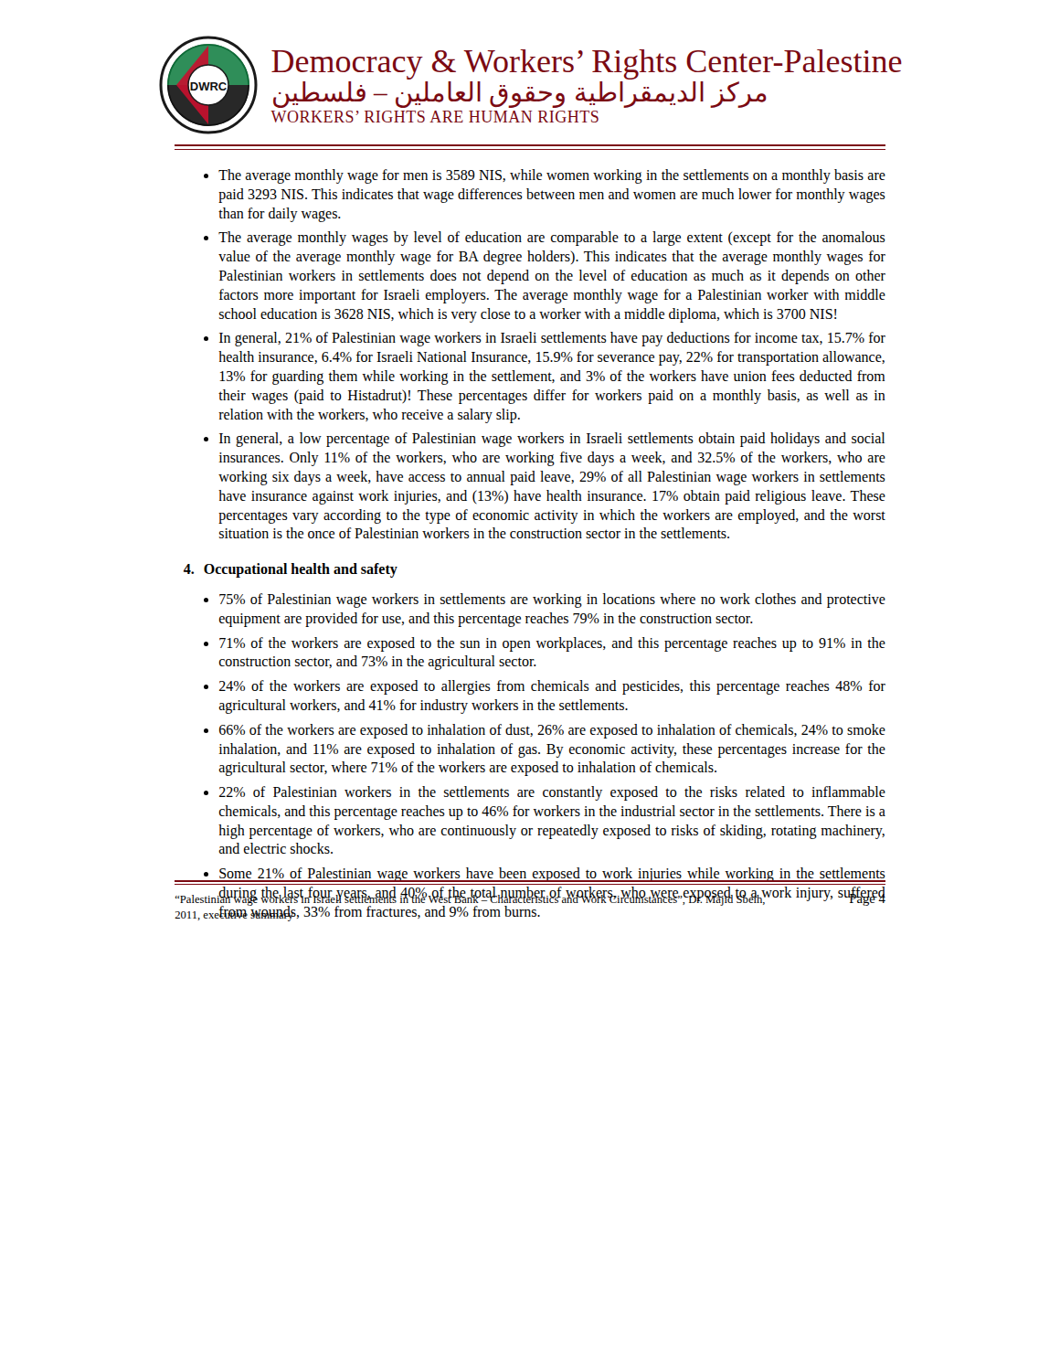DWRC
Democracy & Workers’ Rights Center-Palestine
مركز الديمقراطية وحقوق العاملين – فلسطين
WORKERS’ RIGHTS ARE HUMAN RIGHTS
The average monthly wage for men is 3589 NIS, while women working in the settlements on a monthly basis are paid 3293 NIS. This indicates that wage differences between men and women are much lower for monthly wages than for daily wages.
The average monthly wages by level of education are comparable to a large extent (except for the anomalous value of the average monthly wage for BA degree holders). This indicates that the average monthly wages for Palestinian workers in settlements does not depend on the level of education as much as it depends on other factors more important for Israeli employers. The average monthly wage for a Palestinian worker with middle school education is 3628 NIS, which is very close to a worker with a middle diploma, which is 3700 NIS!
In general, 21% of Palestinian wage workers in Israeli settlements have pay deductions for income tax, 15.7% for health insurance, 6.4% for Israeli National Insurance, 15.9% for severance pay, 22% for transportation allowance, 13% for guarding them while working in the settlement, and 3% of the workers have union fees deducted from their wages (paid to Histadrut)! These percentages differ for workers paid on a monthly basis, as well as in relation with the workers, who receive a salary slip.
In general, a low percentage of Palestinian wage workers in Israeli settlements obtain paid holidays and social insurances. Only 11% of the workers, who are working five days a week, and 32.5% of the workers, who are working six days a week, have access to annual paid leave, 29% of all Palestinian wage workers in settlements have insurance against work injuries, and (13%) have health insurance. 17% obtain paid religious leave. These percentages vary according to the type of economic activity in which the workers are employed, and the worst situation is the once of Palestinian workers in the construction sector in the settlements.
4. Occupational health and safety
75% of Palestinian wage workers in settlements are working in locations where no work clothes and protective equipment are provided for use, and this percentage reaches 79% in the construction sector.
71% of the workers are exposed to the sun in open workplaces, and this percentage reaches up to 91% in the construction sector, and 73% in the agricultural sector.
24% of the workers are exposed to allergies from chemicals and pesticides, this percentage reaches 48% for agricultural workers, and 41% for industry workers in the settlements.
66% of the workers are exposed to inhalation of dust, 26% are exposed to inhalation of chemicals, 24% to smoke inhalation, and 11% are exposed to inhalation of gas. By economic activity, these percentages increase for the agricultural sector, where 71% of the workers are exposed to inhalation of chemicals.
22% of Palestinian workers in the settlements are constantly exposed to the risks related to inflammable chemicals, and this percentage reaches up to 46% for workers in the industrial sector in the settlements. There is a high percentage of workers, who are continuously or repeatedly exposed to risks of skiding, rotating machinery, and electric shocks.
Some 21% of Palestinian wage workers have been exposed to work injuries while working in the settlements during the last four years, and 40% of the total number of workers, who were exposed to a work injury, suffered from wounds, 33% from fractures, and 9% from burns.
“Palestinian wage workers in Israeli settlements in the West Bank – Characteristics and Work Circumstances”, Dr. Majid Sbeih, 2011, executive summary
Page 4